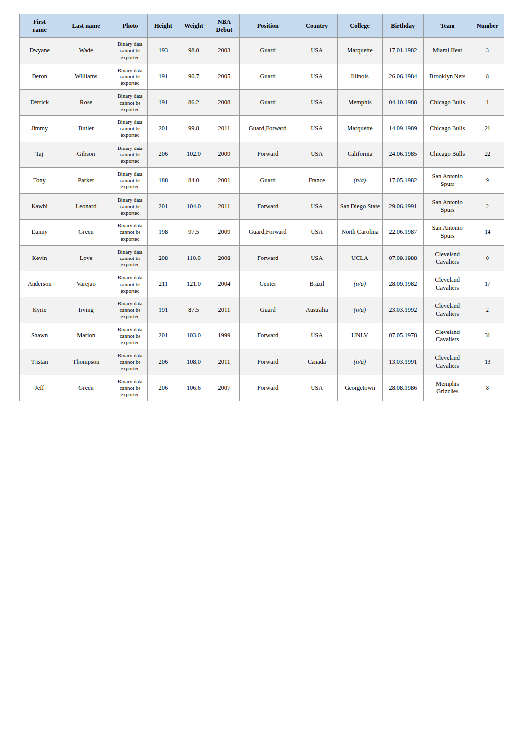NBA Players
| First name | Last name | Photo | Height | Weight | NBA Debut | Position | Country | College | Birthday | Team | Number |
| --- | --- | --- | --- | --- | --- | --- | --- | --- | --- | --- | --- |
| Dwyane | Wade | Binary data cannot be exported | 193 | 98.0 | 2003 | Guard | USA | Marquette | 17.01.1982 | Miami Heat | 3 |
| Deron | Williams | Binary data cannot be exported | 191 | 90.7 | 2005 | Guard | USA | Illinois | 26.06.1984 | Brooklyn Nets | 8 |
| Derrick | Rose | Binary data cannot be exported | 191 | 86.2 | 2008 | Guard | USA | Memphis | 04.10.1988 | Chicago Bulls | 1 |
| Jimmy | Butler | Binary data cannot be exported | 201 | 99.8 | 2011 | Guard,Forward | USA | Marquette | 14.09.1989 | Chicago Bulls | 21 |
| Taj | Gibson | Binary data cannot be exported | 206 | 102.0 | 2009 | Forward | USA | California | 24.06.1985 | Chicago Bulls | 22 |
| Tony | Parker | Binary data cannot be exported | 188 | 84.0 | 2001 | Guard | France | (n/a) | 17.05.1982 | San Antonio Spurs | 9 |
| Kawhi | Leonard | Binary data cannot be exported | 201 | 104.0 | 2011 | Forward | USA | San Diego State | 29.06.1991 | San Antonio Spurs | 2 |
| Danny | Green | Binary data cannot be exported | 198 | 97.5 | 2009 | Guard,Forward | USA | North Carolina | 22.06.1987 | San Antonio Spurs | 14 |
| Kevin | Love | Binary data cannot be exported | 208 | 110.0 | 2008 | Forward | USA | UCLA | 07.09.1988 | Cleveland Cavaliers | 0 |
| Anderson | Varejao | Binary data cannot be exported | 211 | 121.0 | 2004 | Center | Brazil | (n/a) | 28.09.1982 | Cleveland Cavaliers | 17 |
| Kyrie | Irving | Binary data cannot be exported | 191 | 87.5 | 2011 | Guard | Australia | (n/a) | 23.03.1992 | Cleveland Cavaliers | 2 |
| Shawn | Marion | Binary data cannot be exported | 201 | 103.0 | 1999 | Forward | USA | UNLV | 07.05.1978 | Cleveland Cavaliers | 31 |
| Tristan | Thompson | Binary data cannot be exported | 206 | 108.0 | 2011 | Forward | Canada | (n/a) | 13.03.1991 | Cleveland Cavaliers | 13 |
| Jeff | Green | Binary data cannot be exported | 206 | 106.6 | 2007 | Forward | USA | Georgetown | 28.08.1986 | Memphis Grizzlies | 8 |